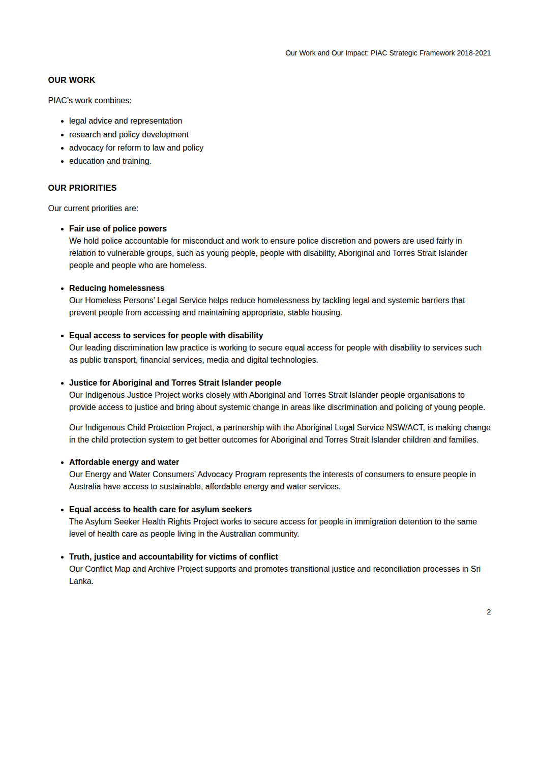Our Work and Our Impact: PIAC Strategic Framework 2018-2021
OUR WORK
PIAC’s work combines:
legal advice and representation
research and policy development
advocacy for reform to law and policy
education and training.
OUR PRIORITIES
Our current priorities are:
Fair use of police powers
We hold police accountable for misconduct and work to ensure police discretion and powers are used fairly in relation to vulnerable groups, such as young people, people with disability, Aboriginal and Torres Strait Islander people and people who are homeless.
Reducing homelessness
Our Homeless Persons’ Legal Service helps reduce homelessness by tackling legal and systemic barriers that prevent people from accessing and maintaining appropriate, stable housing.
Equal access to services for people with disability
Our leading discrimination law practice is working to secure equal access for people with disability to services such as public transport, financial services, media and digital technologies.
Justice for Aboriginal and Torres Strait Islander people
Our Indigenous Justice Project works closely with Aboriginal and Torres Strait Islander people organisations to provide access to justice and bring about systemic change in areas like discrimination and policing of young people.
Our Indigenous Child Protection Project, a partnership with the Aboriginal Legal Service NSW/ACT, is making change in the child protection system to get better outcomes for Aboriginal and Torres Strait Islander children and families.
Affordable energy and water
Our Energy and Water Consumers’ Advocacy Program represents the interests of consumers to ensure people in Australia have access to sustainable, affordable energy and water services.
Equal access to health care for asylum seekers
The Asylum Seeker Health Rights Project works to secure access for people in immigration detention to the same level of health care as people living in the Australian community.
Truth, justice and accountability for victims of conflict
Our Conflict Map and Archive Project supports and promotes transitional justice and reconciliation processes in Sri Lanka.
2